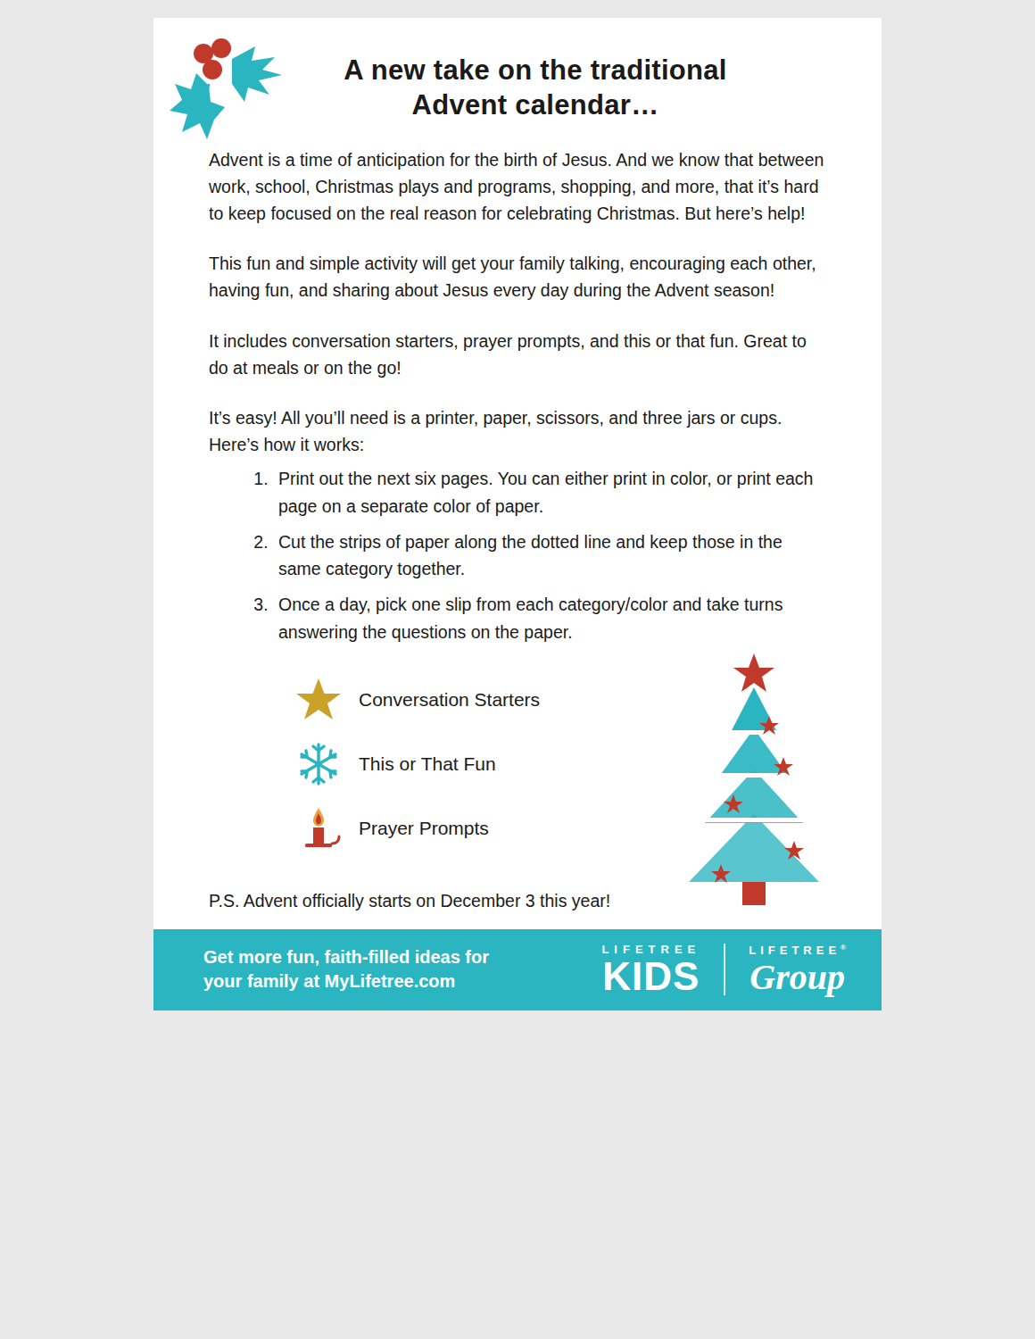A new take on the traditional
Advent calendar…
Advent is a time of anticipation for the birth of Jesus. And we know that between work, school, Christmas plays and programs, shopping, and more, that it’s hard to keep focused on the real reason for celebrating Christmas. But here’s help!
This fun and simple activity will get your family talking, encouraging each other, having fun, and sharing about Jesus every day during the Advent season!
It includes conversation starters, prayer prompts, and this or that fun. Great to do at meals or on the go!
It’s easy! All you’ll need is a printer, paper, scissors, and three jars or cups. Here’s how it works:
Print out the next six pages. You can either print in color, or print each page on a separate color of paper.
Cut the strips of paper along the dotted line and keep those in the same category together.
Once a day, pick one slip from each category/color and take turns answering the questions on the paper.
Conversation Starters
This or That Fun
Prayer Prompts
P.S. Advent officially starts on December 3 this year!
Get more fun, faith-filled ideas for your family at MyLifetree.com
LIFETREE KIDS
LIFETREE® Group